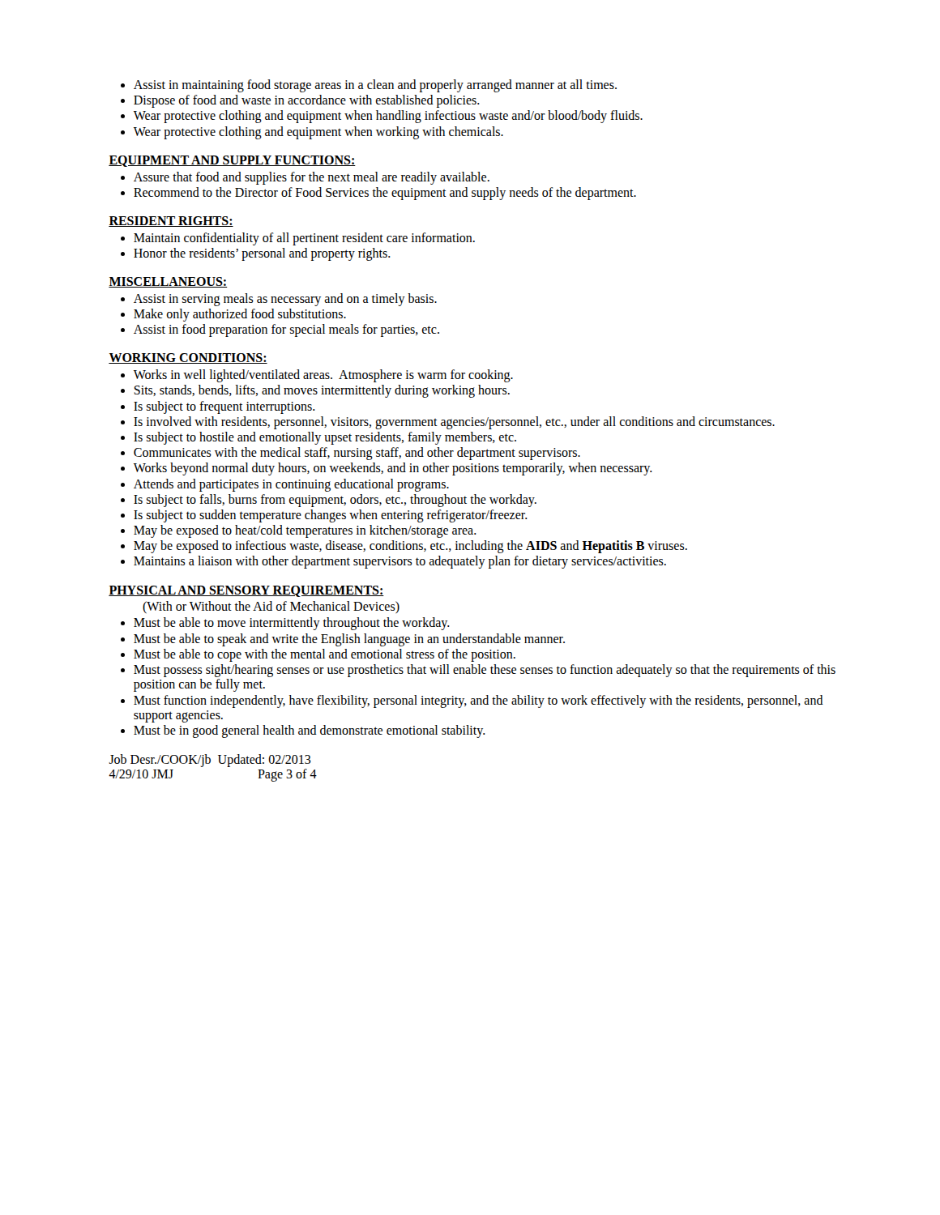Assist in maintaining food storage areas in a clean and properly arranged manner at all times.
Dispose of food and waste in accordance with established policies.
Wear protective clothing and equipment when handling infectious waste and/or blood/body fluids.
Wear protective clothing and equipment when working with chemicals.
EQUIPMENT AND SUPPLY FUNCTIONS:
Assure that food and supplies for the next meal are readily available.
Recommend to the Director of Food Services the equipment and supply needs of the department.
RESIDENT RIGHTS:
Maintain confidentiality of all pertinent resident care information.
Honor the residents’ personal and property rights.
MISCELLANEOUS:
Assist in serving meals as necessary and on a timely basis.
Make only authorized food substitutions.
Assist in food preparation for special meals for parties, etc.
WORKING CONDITIONS:
Works in well lighted/ventilated areas. Atmosphere is warm for cooking.
Sits, stands, bends, lifts, and moves intermittently during working hours.
Is subject to frequent interruptions.
Is involved with residents, personnel, visitors, government agencies/personnel, etc., under all conditions and circumstances.
Is subject to hostile and emotionally upset residents, family members, etc.
Communicates with the medical staff, nursing staff, and other department supervisors.
Works beyond normal duty hours, on weekends, and in other positions temporarily, when necessary.
Attends and participates in continuing educational programs.
Is subject to falls, burns from equipment, odors, etc., throughout the workday.
Is subject to sudden temperature changes when entering refrigerator/freezer.
May be exposed to heat/cold temperatures in kitchen/storage area.
May be exposed to infectious waste, disease, conditions, etc., including the AIDS and Hepatitis B viruses.
Maintains a liaison with other department supervisors to adequately plan for dietary services/activities.
PHYSICAL AND SENSORY REQUIREMENTS:
(With or Without the Aid of Mechanical Devices)
Must be able to move intermittently throughout the workday.
Must be able to speak and write the English language in an understandable manner.
Must be able to cope with the mental and emotional stress of the position.
Must possess sight/hearing senses or use prosthetics that will enable these senses to function adequately so that the requirements of this position can be fully met.
Must function independently, have flexibility, personal integrity, and the ability to work effectively with the residents, personnel, and support agencies.
Must be in good general health and demonstrate emotional stability.
Job Desr./COOK/jb Updated: 02/2013
4/29/10 JMJ Page 3 of 4